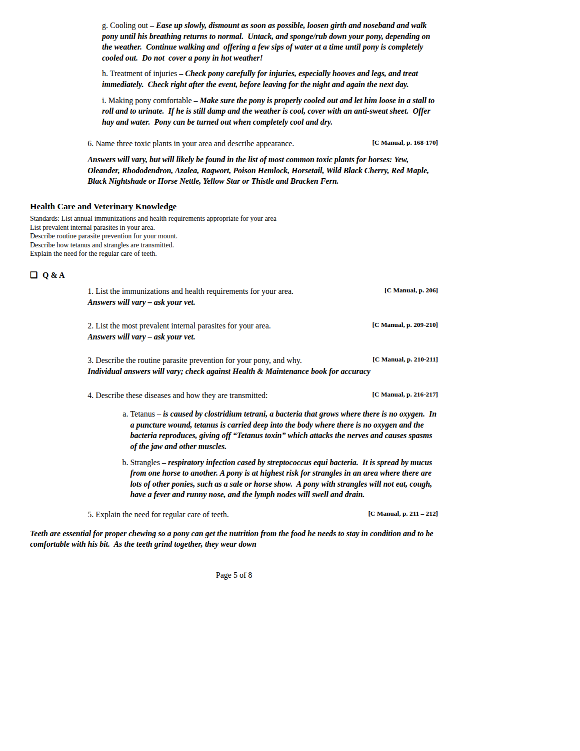g. Cooling out – Ease up slowly, dismount as soon as possible, loosen girth and noseband and walk pony until his breathing returns to normal. Untack, and sponge/rub down your pony, depending on the weather. Continue walking and offering a few sips of water at a time until pony is completely cooled out. Do not cover a pony in hot weather!
h. Treatment of injuries – Check pony carefully for injuries, especially hooves and legs, and treat immediately. Check right after the event, before leaving for the night and again the next day.
i. Making pony comfortable – Make sure the pony is properly cooled out and let him loose in a stall to roll and to urinate. If he is still damp and the weather is cool, cover with an anti-sweat sheet. Offer hay and water. Pony can be turned out when completely cool and dry.
[C Manual, p. 168-170] 6. Name three toxic plants in your area and describe appearance.
Answers will vary, but will likely be found in the list of most common toxic plants for horses: Yew, Oleander, Rhododendron, Azalea, Ragwort, Poison Hemlock, Horsetail, Wild Black Cherry, Red Maple, Black Nightshade or Horse Nettle, Yellow Star or Thistle and Bracken Fern.
Health Care and Veterinary Knowledge
Standards: List annual immunizations and health requirements appropriate for your area
List prevalent internal parasites in your area.
Describe routine parasite prevention for your mount.
Describe how tetanus and strangles are transmitted.
Explain the need for the regular care of teeth.
❑Q & A
[C Manual, p. 206] 1. List the immunizations and health requirements for your area.
Answers will vary – ask your vet.
[C Manual, p. 209-210] 2. List the most prevalent internal parasites for your area.
Answers will vary – ask your vet.
[C Manual, p. 210-211] 3. Describe the routine parasite prevention for your pony, and why.
Individual answers will vary; check against Health & Maintenance book for accuracy
[C Manual, p. 216-217] 4. Describe these diseases and how they are transmitted:
Tetanus – is caused by clostridium tetrani, a bacteria that grows where there is no oxygen. In a puncture wound, tetanus is carried deep into the body where there is no oxygen and the bacteria reproduces, giving off “Tetanus toxin” which attacks the nerves and causes spasms of the jaw and other muscles.
Strangles – respiratory infection cased by streptococcus equi bacteria. It is spread by mucus from one horse to another. A pony is at highest risk for strangles in an area where there are lots of other ponies, such as a sale or horse show. A pony with strangles will not eat, cough, have a fever and runny nose, and the lymph nodes will swell and drain.
[C Manual, p. 211 – 212] 5. Explain the need for regular care of teeth.
Teeth are essential for proper chewing so a pony can get the nutrition from the food he needs to stay in condition and to be comfortable with his bit. As the teeth grind together, they wear down
Page 5 of 8